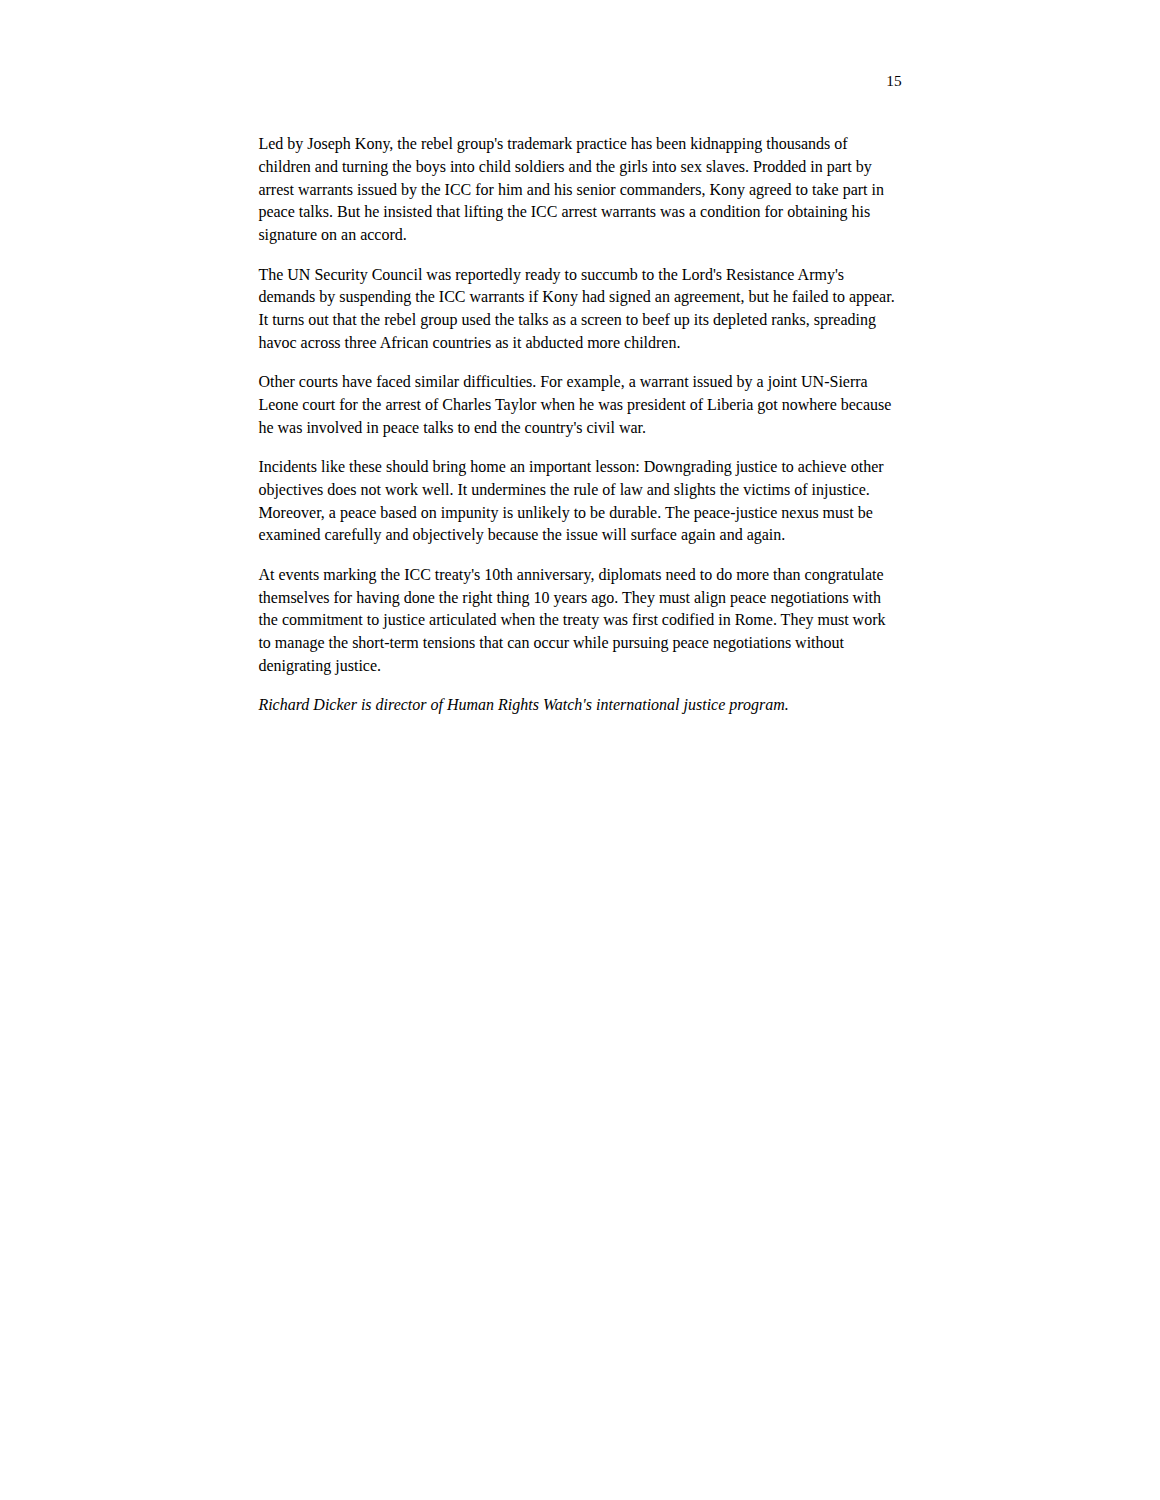15
Led by Joseph Kony, the rebel group's trademark practice has been kidnapping thousands of children and turning the boys into child soldiers and the girls into sex slaves. Prodded in part by arrest warrants issued by the ICC for him and his senior commanders, Kony agreed to take part in peace talks. But he insisted that lifting the ICC arrest warrants was a condition for obtaining his signature on an accord.
The UN Security Council was reportedly ready to succumb to the Lord's Resistance Army's demands by suspending the ICC warrants if Kony had signed an agreement, but he failed to appear. It turns out that the rebel group used the talks as a screen to beef up its depleted ranks, spreading havoc across three African countries as it abducted more children.
Other courts have faced similar difficulties. For example, a warrant issued by a joint UN-Sierra Leone court for the arrest of Charles Taylor when he was president of Liberia got nowhere because he was involved in peace talks to end the country's civil war.
Incidents like these should bring home an important lesson: Downgrading justice to achieve other objectives does not work well. It undermines the rule of law and slights the victims of injustice. Moreover, a peace based on impunity is unlikely to be durable. The peace-justice nexus must be examined carefully and objectively because the issue will surface again and again.
At events marking the ICC treaty's 10th anniversary, diplomats need to do more than congratulate themselves for having done the right thing 10 years ago. They must align peace negotiations with the commitment to justice articulated when the treaty was first codified in Rome. They must work to manage the short-term tensions that can occur while pursuing peace negotiations without denigrating justice.
Richard Dicker is director of Human Rights Watch's international justice program.